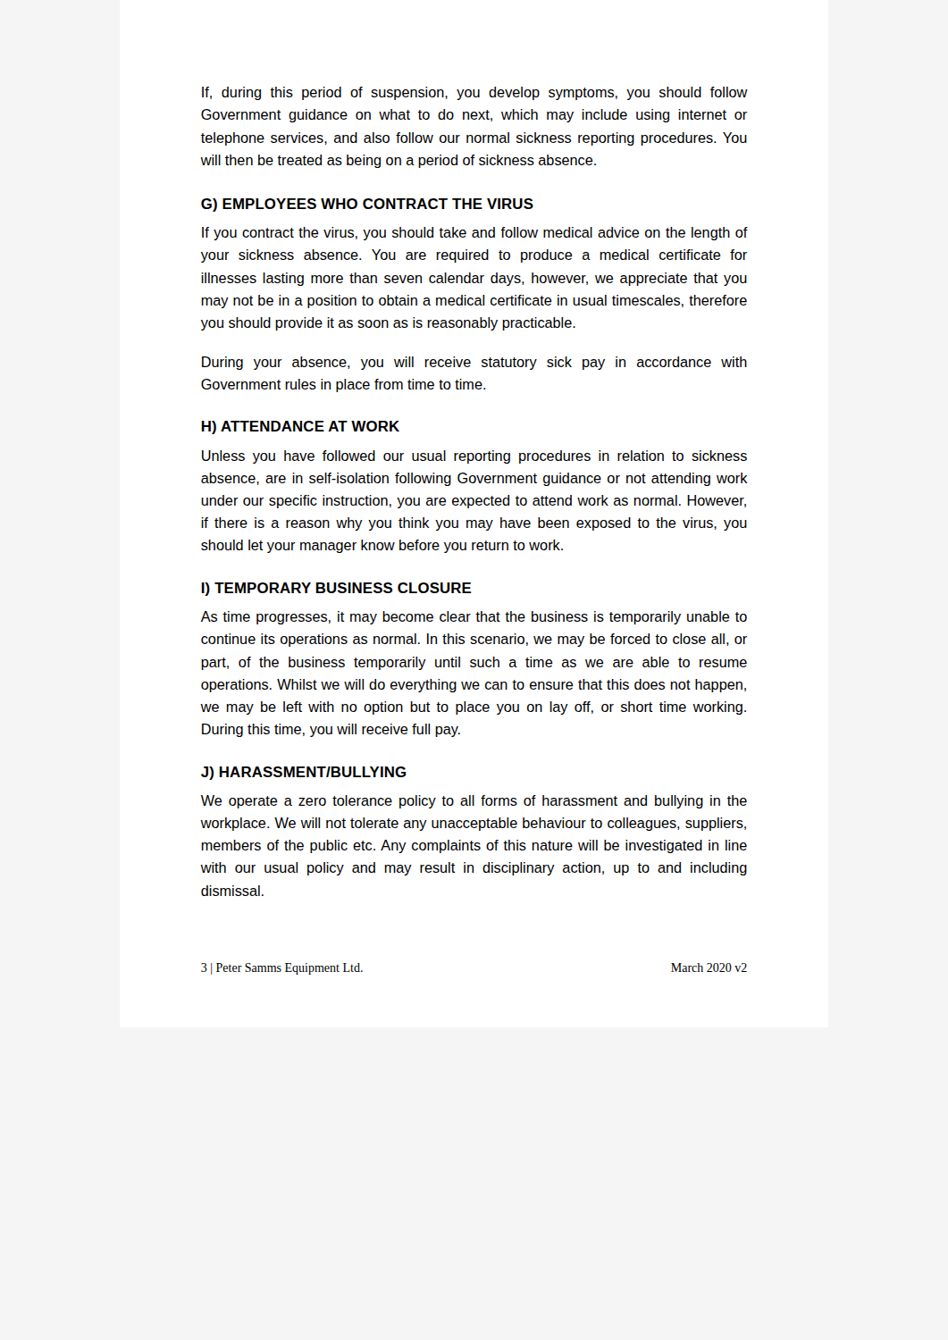If, during this period of suspension, you develop symptoms, you should follow Government guidance on what to do next, which may include using internet or telephone services, and also follow our normal sickness reporting procedures. You will then be treated as being on a period of sickness absence.
G) Employees who contract the virus
If you contract the virus, you should take and follow medical advice on the length of your sickness absence. You are required to produce a medical certificate for illnesses lasting more than seven calendar days, however, we appreciate that you may not be in a position to obtain a medical certificate in usual timescales, therefore you should provide it as soon as is reasonably practicable.
During your absence, you will receive statutory sick pay in accordance with Government rules in place from time to time.
H) Attendance at work
Unless you have followed our usual reporting procedures in relation to sickness absence, are in self-isolation following Government guidance or not attending work under our specific instruction, you are expected to attend work as normal. However, if there is a reason why you think you may have been exposed to the virus, you should let your manager know before you return to work.
I) Temporary business closure
As time progresses, it may become clear that the business is temporarily unable to continue its operations as normal. In this scenario, we may be forced to close all, or part, of the business temporarily until such a time as we are able to resume operations. Whilst we will do everything we can to ensure that this does not happen, we may be left with no option but to place you on lay off, or short time working. During this time, you will receive full pay.
J) Harassment/bullying
We operate a zero tolerance policy to all forms of harassment and bullying in the workplace. We will not tolerate any unacceptable behaviour to colleagues, suppliers, members of the public etc. Any complaints of this nature will be investigated in line with our usual policy and may result in disciplinary action, up to and including dismissal.
3 | Peter Samms Equipment Ltd. March 2020 v2